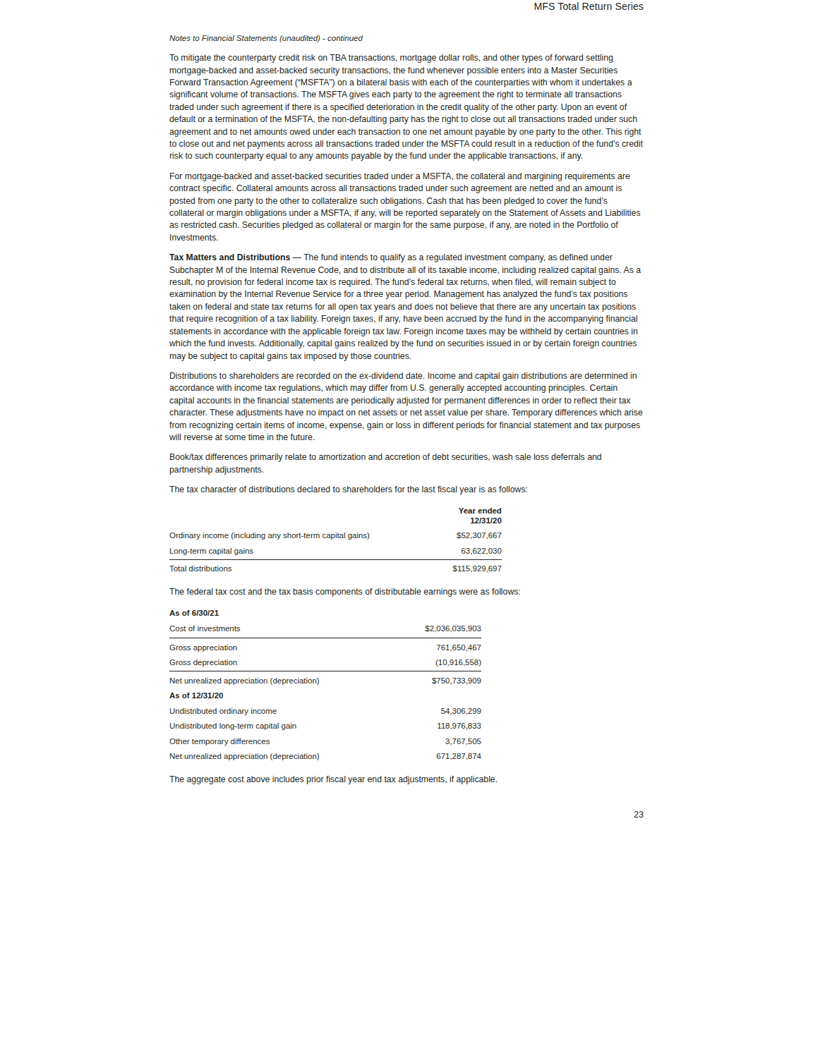MFS Total Return Series
Notes to Financial Statements (unaudited) - continued
To mitigate the counterparty credit risk on TBA transactions, mortgage dollar rolls, and other types of forward settling mortgage-backed and asset-backed security transactions, the fund whenever possible enters into a Master Securities Forward Transaction Agreement (“MSFTA”) on a bilateral basis with each of the counterparties with whom it undertakes a significant volume of transactions. The MSFTA gives each party to the agreement the right to terminate all transactions traded under such agreement if there is a specified deterioration in the credit quality of the other party. Upon an event of default or a termination of the MSFTA, the non-defaulting party has the right to close out all transactions traded under such agreement and to net amounts owed under each transaction to one net amount payable by one party to the other. This right to close out and net payments across all transactions traded under the MSFTA could result in a reduction of the fund’s credit risk to such counterparty equal to any amounts payable by the fund under the applicable transactions, if any.
For mortgage-backed and asset-backed securities traded under a MSFTA, the collateral and margining requirements are contract specific. Collateral amounts across all transactions traded under such agreement are netted and an amount is posted from one party to the other to collateralize such obligations. Cash that has been pledged to cover the fund’s collateral or margin obligations under a MSFTA, if any, will be reported separately on the Statement of Assets and Liabilities as restricted cash. Securities pledged as collateral or margin for the same purpose, if any, are noted in the Portfolio of Investments.
Tax Matters and Distributions — The fund intends to qualify as a regulated investment company, as defined under Subchapter M of the Internal Revenue Code, and to distribute all of its taxable income, including realized capital gains. As a result, no provision for federal income tax is required. The fund’s federal tax returns, when filed, will remain subject to examination by the Internal Revenue Service for a three year period. Management has analyzed the fund’s tax positions taken on federal and state tax returns for all open tax years and does not believe that there are any uncertain tax positions that require recognition of a tax liability. Foreign taxes, if any, have been accrued by the fund in the accompanying financial statements in accordance with the applicable foreign tax law. Foreign income taxes may be withheld by certain countries in which the fund invests. Additionally, capital gains realized by the fund on securities issued in or by certain foreign countries may be subject to capital gains tax imposed by those countries.
Distributions to shareholders are recorded on the ex-dividend date. Income and capital gain distributions are determined in accordance with income tax regulations, which may differ from U.S. generally accepted accounting principles. Certain capital accounts in the financial statements are periodically adjusted for permanent differences in order to reflect their tax character. These adjustments have no impact on net assets or net asset value per share. Temporary differences which arise from recognizing certain items of income, expense, gain or loss in different periods for financial statement and tax purposes will reverse at some time in the future.
Book/tax differences primarily relate to amortization and accretion of debt securities, wash sale loss deferrals and partnership adjustments.
The tax character of distributions declared to shareholders for the last fiscal year is as follows:
| | Year ended 12/31/20 |
| Ordinary income (including any short-term capital gains) | $52,307,667 |
| Long-term capital gains | 63,622,030 |
| Total distributions | $115,929,697 |
The federal tax cost and the tax basis components of distributable earnings were as follows:
| As of 6/30/21 | |
| Cost of investments | $2,036,035,903 |
| Gross appreciation | 761,650,467 |
| Gross depreciation | (10,916,558) |
| Net unrealized appreciation (depreciation) | $750,733,909 |
| As of 12/31/20 | |
| Undistributed ordinary income | 54,306,299 |
| Undistributed long-term capital gain | 118,976,833 |
| Other temporary differences | 3,767,505 |
| Net unrealized appreciation (depreciation) | 671,287,874 |
The aggregate cost above includes prior fiscal year end tax adjustments, if applicable.
23